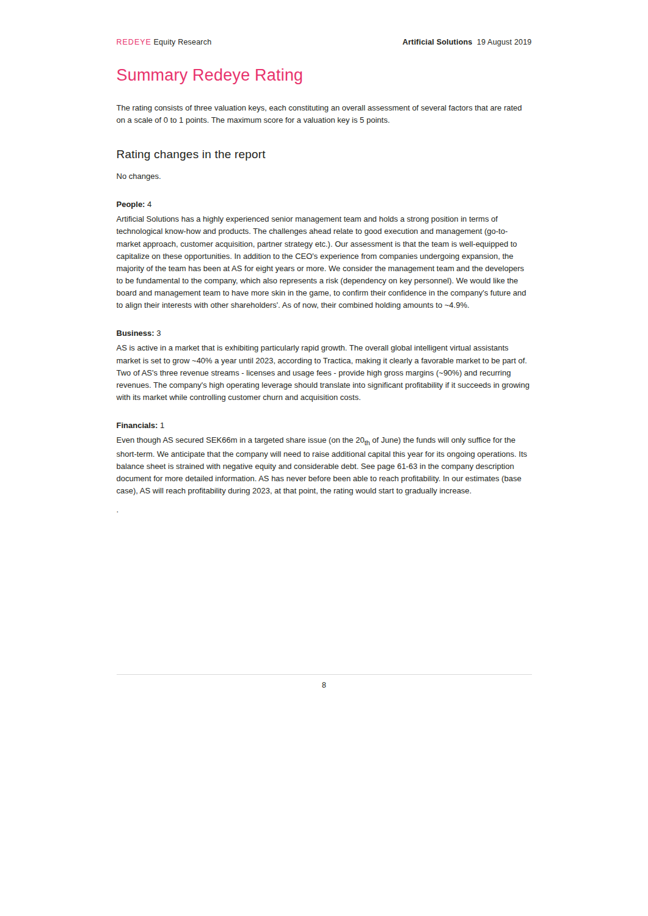REDEYE Equity Research
Artificial Solutions 19 August 2019
Summary Redeye Rating
The rating consists of three valuation keys, each constituting an overall assessment of several factors that are rated on a scale of 0 to 1 points. The maximum score for a valuation key is 5 points.
Rating changes in the report
No changes.
People: 4
Artificial Solutions has a highly experienced senior management team and holds a strong position in terms of technological know-how and products. The challenges ahead relate to good execution and management (go-to-market approach, customer acquisition, partner strategy etc.). Our assessment is that the team is well-equipped to capitalize on these opportunities. In addition to the CEO's experience from companies undergoing expansion, the majority of the team has been at AS for eight years or more. We consider the management team and the developers to be fundamental to the company, which also represents a risk (dependency on key personnel). We would like the board and management team to have more skin in the game, to confirm their confidence in the company's future and to align their interests with other shareholders'. As of now, their combined holding amounts to ~4.9%.
Business: 3
AS is active in a market that is exhibiting particularly rapid growth. The overall global intelligent virtual assistants market is set to grow ~40% a year until 2023, according to Tractica, making it clearly a favorable market to be part of. Two of AS's three revenue streams - licenses and usage fees - provide high gross margins (~90%) and recurring revenues. The company's high operating leverage should translate into significant profitability if it succeeds in growing with its market while controlling customer churn and acquisition costs.
Financials: 1
Even though AS secured SEK66m in a targeted share issue (on the 20th of June) the funds will only suffice for the short-term. We anticipate that the company will need to raise additional capital this year for its ongoing operations. Its balance sheet is strained with negative equity and considerable debt. See page 61-63 in the company description document for more detailed information. AS has never before been able to reach profitability. In our estimates (base case), AS will reach profitability during 2023, at that point, the rating would start to gradually increase.
.
8